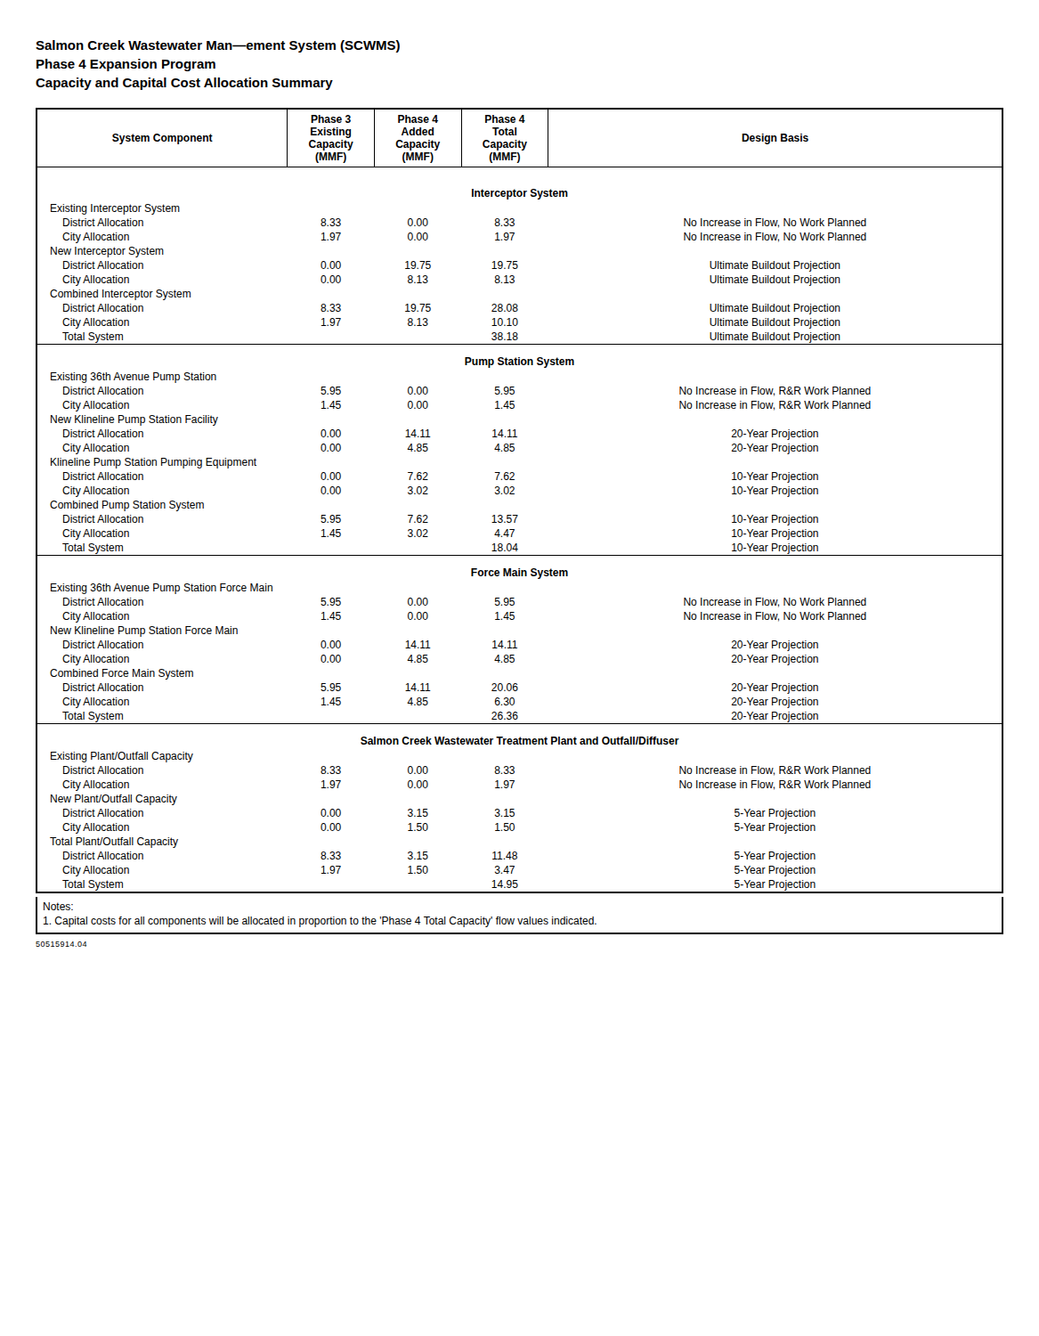Salmon Creek Wastewater Man—ement System (SCWMS)
Phase 4 Expansion Program
Capacity and Capital Cost Allocation Summary
| System Component | Phase 3 Existing Capacity (MMF) | Phase 4 Added Capacity (MMF) | Phase 4 Total Capacity (MMF) | Design Basis |
| --- | --- | --- | --- | --- |
| Interceptor System |
| Existing Interceptor System |
| District Allocation | 8.33 | 0.00 | 8.33 | No Increase in Flow, No Work Planned |
| City Allocation | 1.97 | 0.00 | 1.97 | No Increase in Flow, No Work Planned |
| New Interceptor System |
| District Allocation | 0.00 | 19.75 | 19.75 | Ultimate Buildout Projection |
| City Allocation | 0.00 | 8.13 | 8.13 | Ultimate Buildout Projection |
| Combined Interceptor System |
| District Allocation | 8.33 | 19.75 | 28.08 | Ultimate Buildout Projection |
| City Allocation | 1.97 | 8.13 | 10.10 | Ultimate Buildout Projection |
| Total System | | | 38.18 | Ultimate Buildout Projection |
| Pump Station System |
| Existing 36th Avenue Pump Station |
| District Allocation | 5.95 | 0.00 | 5.95 | No Increase in Flow, R&R Work Planned |
| City Allocation | 1.45 | 0.00 | 1.45 | No Increase in Flow, R&R Work Planned |
| New Klineline Pump Station Facility |
| District Allocation | 0.00 | 14.11 | 14.11 | 20-Year Projection |
| City Allocation | 0.00 | 4.85 | 4.85 | 20-Year Projection |
| Klineline Pump Station Pumping Equipment |
| District Allocation | 0.00 | 7.62 | 7.62 | 10-Year Projection |
| City Allocation | 0.00 | 3.02 | 3.02 | 10-Year Projection |
| Combined Pump Station System |
| District Allocation | 5.95 | 7.62 | 13.57 | 10-Year Projection |
| City Allocation | 1.45 | 3.02 | 4.47 | 10-Year Projection |
| Total System | | | 18.04 | 10-Year Projection |
| Force Main System |
| Existing 36th Avenue Pump Station Force Main |
| District Allocation | 5.95 | 0.00 | 5.95 | No Increase in Flow, No Work Planned |
| City Allocation | 1.45 | 0.00 | 1.45 | No Increase in Flow, No Work Planned |
| New Klineline Pump Station Force Main |
| District Allocation | 0.00 | 14.11 | 14.11 | 20-Year Projection |
| City Allocation | 0.00 | 4.85 | 4.85 | 20-Year Projection |
| Combined Force Main System |
| District Allocation | 5.95 | 14.11 | 20.06 | 20-Year Projection |
| City Allocation | 1.45 | 4.85 | 6.30 | 20-Year Projection |
| Total System | | | 26.36 | 20-Year Projection |
| Salmon Creek Wastewater Treatment Plant and Outfall/Diffuser |
| Existing Plant/Outfall Capacity |
| District Allocation | 8.33 | 0.00 | 8.33 | No Increase in Flow, R&R Work Planned |
| City Allocation | 1.97 | 0.00 | 1.97 | No Increase in Flow, R&R Work Planned |
| New Plant/Outfall Capacity |
| District Allocation | 0.00 | 3.15 | 3.15 | 5-Year Projection |
| City Allocation | 0.00 | 1.50 | 1.50 | 5-Year Projection |
| Total Plant/Outfall Capacity |
| District Allocation | 8.33 | 3.15 | 11.48 | 5-Year Projection |
| City Allocation | 1.97 | 1.50 | 3.47 | 5-Year Projection |
| Total System | | | 14.95 | 5-Year Projection |
Notes:
1. Capital costs for all components will be allocated in proportion to the 'Phase 4 Total Capacity' flow values indicated.
50515914.04